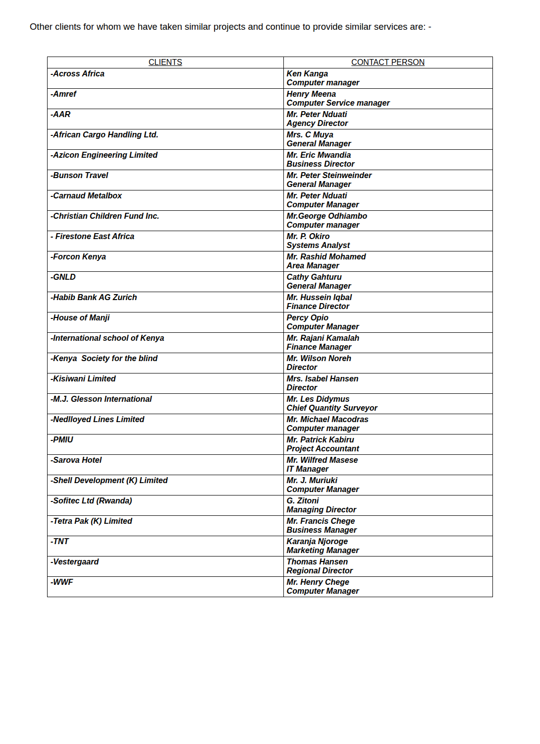Other clients for whom we have taken similar projects and continue to provide similar services are: -
| CLIENTS | CONTACT PERSON |
| --- | --- |
| -Across Africa | Ken Kanga Computer manager |
| -Amref | Henry Meena Computer Service manager |
| -AAR | Mr. Peter Nduati Agency Director |
| -African Cargo Handling Ltd. | Mrs. C Muya General Manager |
| -Azicon Engineering Limited | Mr. Eric Mwandia Business Director |
| -Bunson Travel | Mr. Peter Steinweinder General Manager |
| -Carnaud Metalbox | Mr. Peter Nduati Computer Manager |
| -Christian Children Fund Inc. | Mr.George Odhiambo Computer manager |
| - Firestone East Africa | Mr. P. Okiro Systems Analyst |
| -Forcon Kenya | Mr. Rashid Mohamed Area Manager |
| -GNLD | Cathy Gahturu General Manager |
| -Habib Bank AG Zurich | Mr. Hussein Iqbal Finance Director |
| -House of Manji | Percy Opio Computer Manager |
| -International school of Kenya | Mr. Rajani Kamalah Finance Manager |
| -Kenya Society for the blind | Mr. Wilson Noreh Director |
| -Kisiwani Limited | Mrs. Isabel Hansen Director |
| -M.J. Glesson International | Mr. Les Didymus Chief Quantity Surveyor |
| -Nedlloyed Lines Limited | Mr. Michael Macodras Computer manager |
| -PMIU | Mr. Patrick Kabiru Project Accountant |
| -Sarova Hotel | Mr. Wilfred Masese IT Manager |
| -Shell Development (K) Limited | Mr. J. Muriuki Computer Manager |
| -Sofitec Ltd (Rwanda) | G. Zitoni Managing Director |
| -Tetra Pak (K) Limited | Mr. Francis Chege Business Manager |
| -TNT | Karanja Njoroge Marketing Manager |
| -Vestergaard | Thomas Hansen Regional Director |
| -WWF | Mr. Henry Chege Computer Manager |